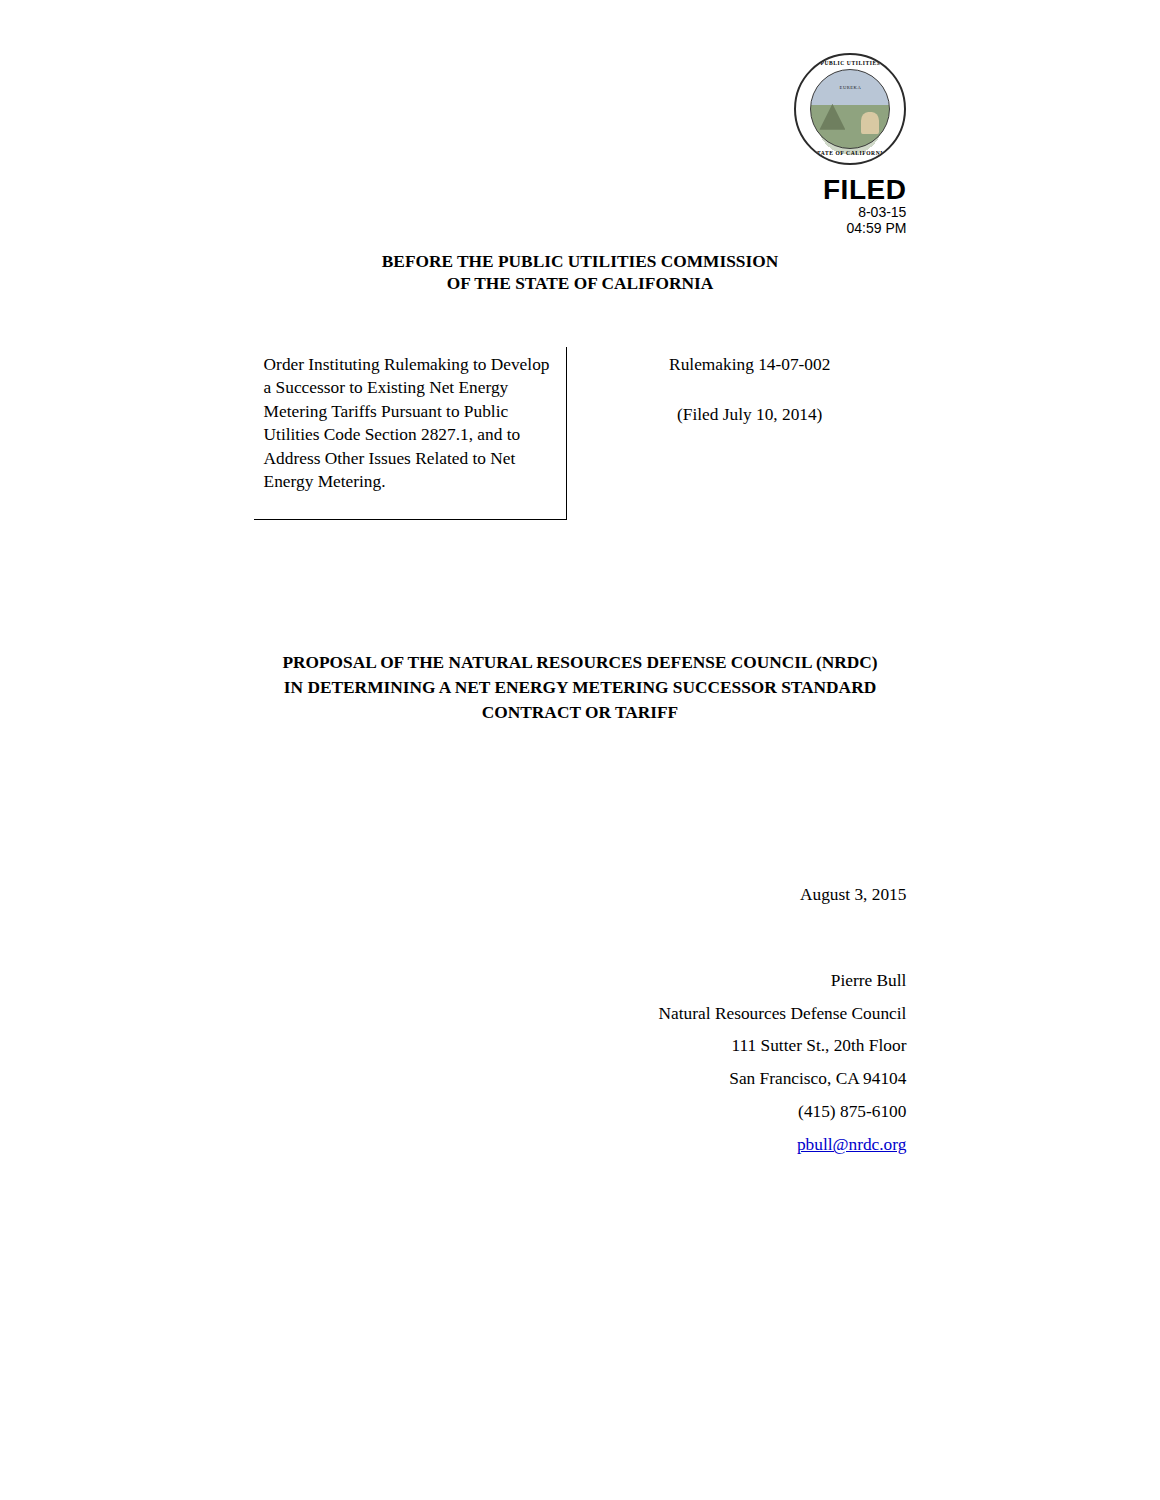PUBLIC UTILITIES
EUREKA
STATE OF CALIFORNIA
FILED
8-03-15
04:59 PM
BEFORE THE PUBLIC UTILITIES COMMISSION
OF THE STATE OF CALIFORNIA
| Order Instituting Rulemaking to Develop a Successor to Existing Net Energy Metering Tariffs Pursuant to Public Utilities Code Section 2827.1, and to Address Other Issues Related to Net Energy Metering. | | Rulemaking 14-07-002 (Filed July 10, 2014) |
PROPOSAL OF THE NATURAL RESOURCES DEFENSE COUNCIL (NRDC) IN DETERMINING A NET ENERGY METERING SUCCESSOR STANDARD CONTRACT OR TARIFF
August 3, 2015
Pierre Bull
Natural Resources Defense Council
111 Sutter St., 20th Floor
San Francisco, CA 94104
(415) 875-6100
pbull@nrdc.org